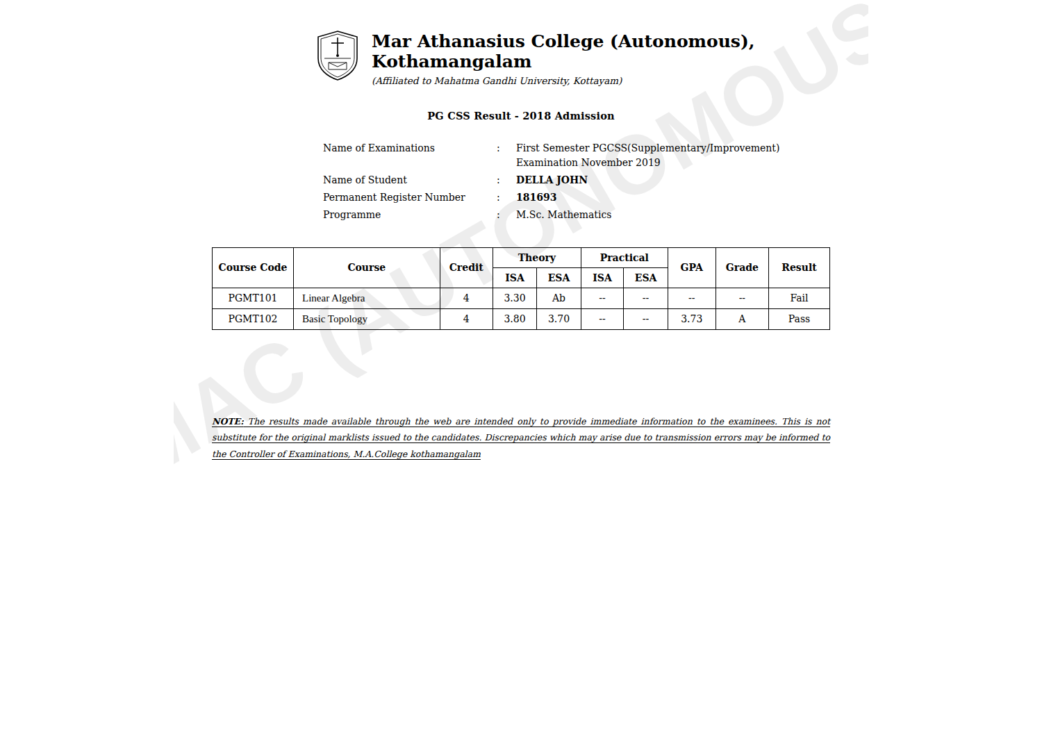MAC (AUTONOMOUS)
Mar Athanasius College (Autonomous), Kothamangalam
(Affiliated to Mahatma Gandhi University, Kottayam)
PG CSS Result - 2018 Admission
| Name of Examinations | : | First Semester PGCSS(Supplementary/Improvement) Examination November 2019 |
| Name of Student | : | DELLA JOHN |
| Permanent Register Number | : | 181693 |
| Programme | : | M.Sc. Mathematics |
| Course Code | Course | Credit | Theory | Practical | GPA | Grade | Result |
| --- | --- | --- | --- | --- | --- | --- | --- |
| ISA | ESA | ISA | ESA |
| PGMT101 | Linear Algebra | 4 | 3.30 | Ab | -- | -- | -- | -- | Fail |
| PGMT102 | Basic Topology | 4 | 3.80 | 3.70 | -- | -- | 3.73 | A | Pass |
NOTE: The results made available through the web are intended only to provide immediate information to the examinees. This is not substitute for the original marklists issued to the candidates. Discrepancies which may arise due to transmission errors may be informed to the Controller of Examinations, M.A.College kothamangalam